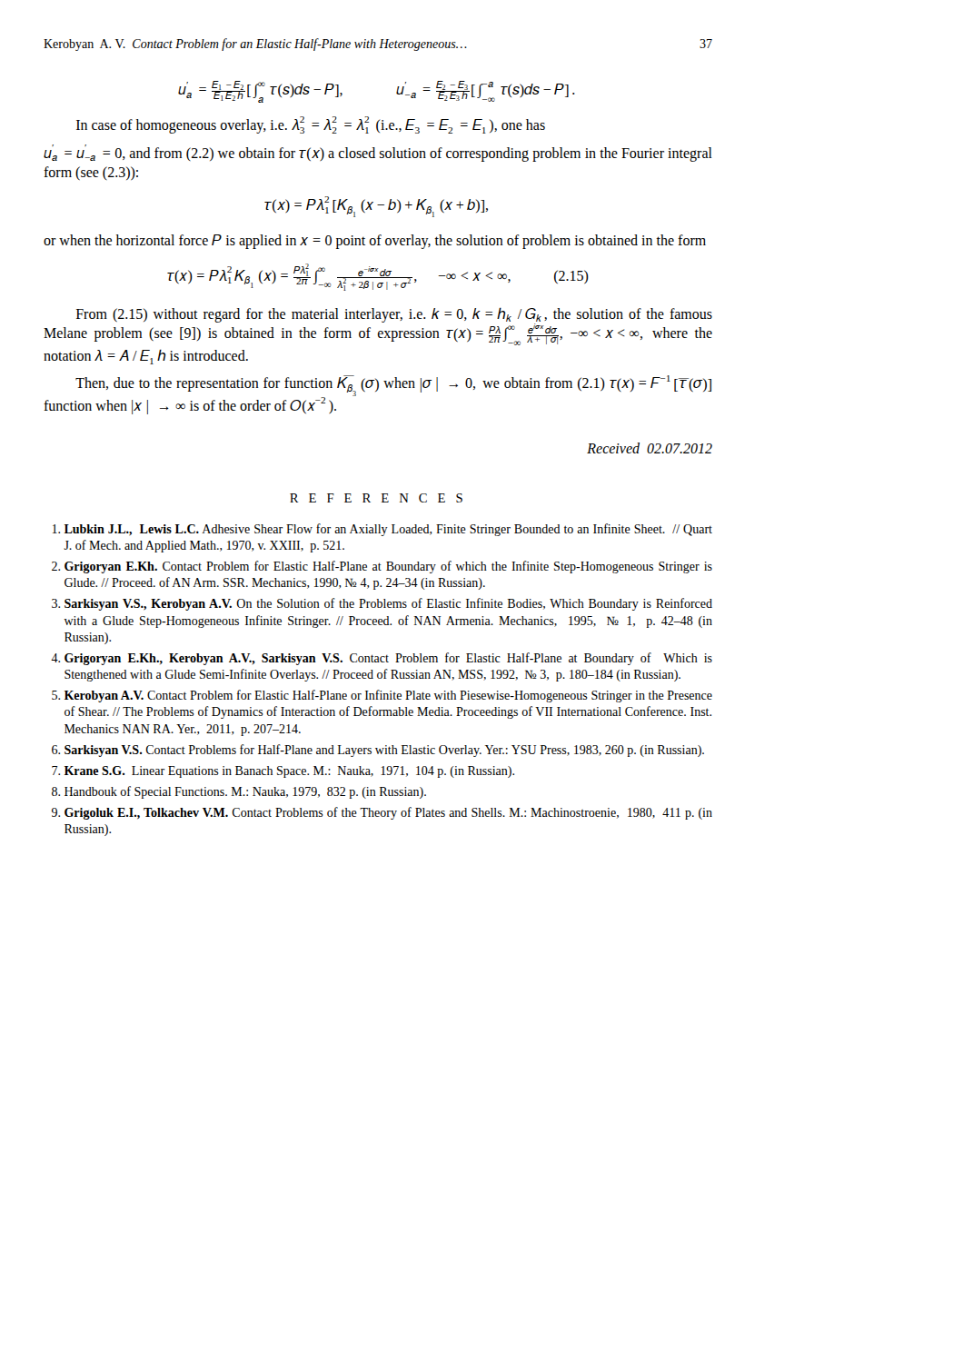Kerobyan A. V. Contact Problem for an Elastic Half-Plane with Heterogeneous… 37
ua′ = E1−E2 E1E2h [ ∫a∞ τ(s)ds −P ] , u−a′ = E2−E3 E2E3h [ ∫−∞−a τ(s)ds −P ] .
In case of homogeneous overlay, i.e. λ32=λ22=λ12 (i.e., E3=E2=E1), one has
ua′=u−a′=0, and from (2.2) we obtain for τ(x) a closed solution of corresponding problem in the Fourier integral form (see (2.3)):
τ(x) = Pλ12 [ Kβ1 (x−b) + Kβ1 (x+b) ] ,
or when the horizontal force P is applied in x=0 point of overlay, the solution of problem is obtained in the form
τ(x) = Pλ12 Kβ1 (x) = Pλ12 2π ∫−∞∞ e−iσxdσ λ12+2β|σ|+σ2 , −∞<x<∞, (2.15)
From (2.15) without regard for the material interlayer, i.e. k=0, k=hk/Gk, the solution of the famous Melane problem (see [9]) is obtained in the form of expression τ(x)=Pλ2π∫−∞∞eiσxdσλ+|σ|, −∞<x<∞, where the notation λ=A/E1h is introduced.
Then, due to the representation for function Kβ3―(σ) when |σ|→0, we obtain from (2.1) τ(x)=F−1[τ―(σ)] function when |x|→∞ is of the order of O(x−2).
Received 02.07.2012
R E F E R E N C E S
Lubkin J.L., Lewis L.C. Adhesive Shear Flow for an Axially Loaded, Finite Stringer Bounded to an Infinite Sheet. // Quart J. of Mech. and Applied Math., 1970, v. XXIII, p. 521.
Grigoryan E.Kh. Contact Problem for Elastic Half-Plane at Boundary of which the Infinite Step-Homogeneous Stringer is Glude. // Proceed. of AN Arm. SSR. Mechanics, 1990, № 4, p. 24–34 (in Russian).
Sarkisyan V.S., Kerobyan A.V. On the Solution of the Problems of Elastic Infinite Bodies, Which Boundary is Reinforced with a Glude Step-Homogeneous Infinite Stringer. // Proceed. of NAN Armenia. Mechanics, 1995, № 1, p. 42–48 (in Russian).
Grigoryan E.Kh., Kerobyan A.V., Sarkisyan V.S. Contact Problem for Elastic Half-Plane at Boundary of Which is Stengthened with a Glude Semi-Infinite Overlays. // Proceed of Russian AN, MSS, 1992, № 3, p. 180–184 (in Russian).
Kerobyan A.V. Contact Problem for Elastic Half-Plane or Infinite Plate with Piesewise-Homogeneous Stringer in the Presence of Shear. // The Problems of Dynamics of Interaction of Deformable Media. Proceedings of VII International Conference. Inst. Mechanics NAN RA. Yer., 2011, p. 207–214.
Sarkisyan V.S. Contact Problems for Half-Plane and Layers with Elastic Overlay. Yer.: YSU Press, 1983, 260 p. (in Russian).
Krane S.G. Linear Equations in Banach Space. M.: Nauka, 1971, 104 p. (in Russian).
Handbouk of Special Functions. M.: Nauka, 1979, 832 p. (in Russian).
Grigoluk E.I., Tolkachev V.M. Contact Problems of the Theory of Plates and Shells. M.: Machinostroenie, 1980, 411 p. (in Russian).